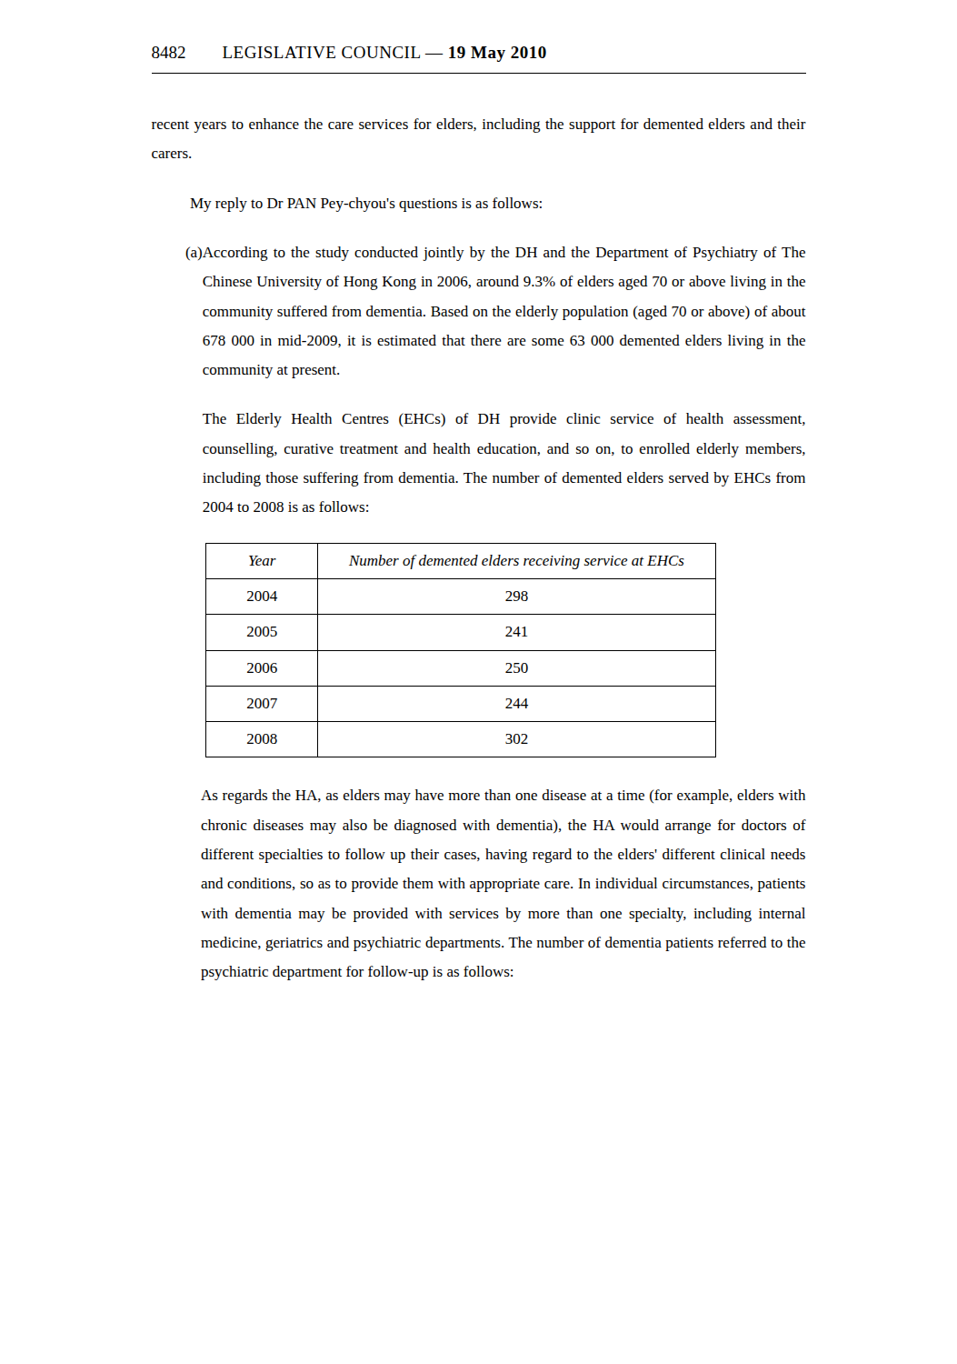8482
LEGISLATIVE COUNCIL — 19 May 2010
recent years to enhance the care services for elders, including the support for demented elders and their carers.
My reply to Dr PAN Pey-chyou's questions is as follows:
(a)
According to the study conducted jointly by the DH and the Department of Psychiatry of The Chinese University of Hong Kong in 2006, around 9.3% of elders aged 70 or above living in the community suffered from dementia. Based on the elderly population (aged 70 or above) of about 678 000 in mid-2009, it is estimated that there are some 63 000 demented elders living in the community at present.
The Elderly Health Centres (EHCs) of DH provide clinic service of health assessment, counselling, curative treatment and health education, and so on, to enrolled elderly members, including those suffering from dementia. The number of demented elders served by EHCs from 2004 to 2008 is as follows:
| Year | Number of demented elders receiving service at EHCs |
| --- | --- |
| 2004 | 298 |
| 2005 | 241 |
| 2006 | 250 |
| 2007 | 244 |
| 2008 | 302 |
As regards the HA, as elders may have more than one disease at a time (for example, elders with chronic diseases may also be diagnosed with dementia), the HA would arrange for doctors of different specialties to follow up their cases, having regard to the elders' different clinical needs and conditions, so as to provide them with appropriate care. In individual circumstances, patients with dementia may be provided with services by more than one specialty, including internal medicine, geriatrics and psychiatric departments. The number of dementia patients referred to the psychiatric department for follow-up is as follows: